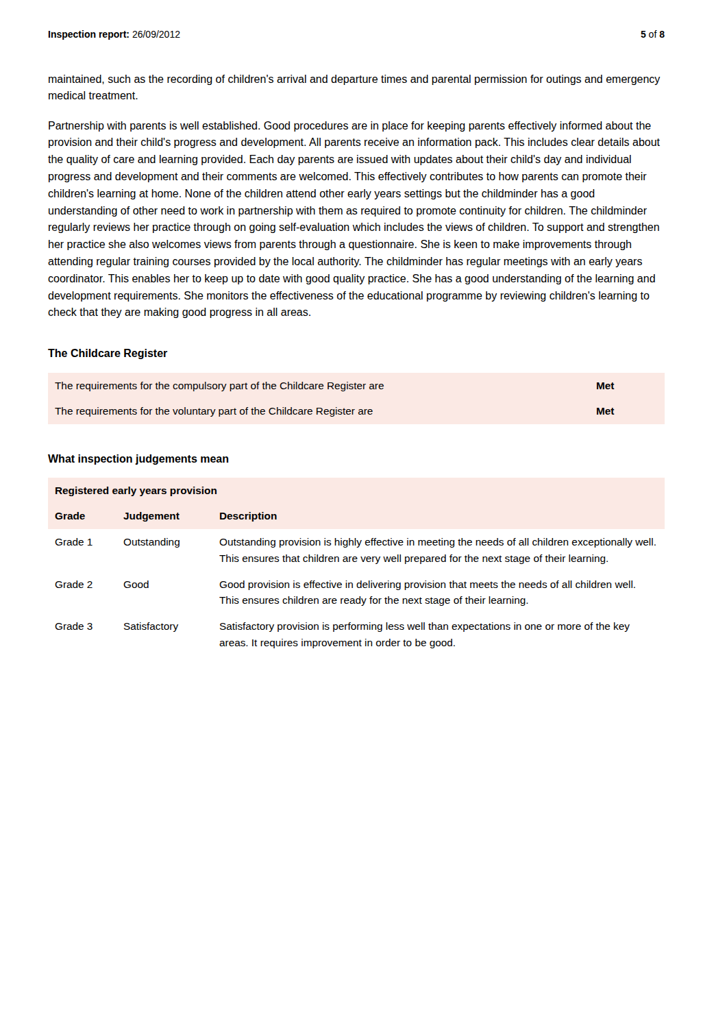Inspection report: 26/09/2012 5 of 8
maintained, such as the recording of children's arrival and departure times and parental permission for outings and emergency medical treatment.
Partnership with parents is well established. Good procedures are in place for keeping parents effectively informed about the provision and their child's progress and development. All parents receive an information pack. This includes clear details about the quality of care and learning provided. Each day parents are issued with updates about their child's day and individual progress and development and their comments are welcomed. This effectively contributes to how parents can promote their children's learning at home. None of the children attend other early years settings but the childminder has a good understanding of other need to work in partnership with them as required to promote continuity for children. The childminder regularly reviews her practice through on going self-evaluation which includes the views of children. To support and strengthen her practice she also welcomes views from parents through a questionnaire. She is keen to make improvements through attending regular training courses provided by the local authority. The childminder has regular meetings with an early years coordinator. This enables her to keep up to date with good quality practice. She has a good understanding of the learning and development requirements. She monitors the effectiveness of the educational programme by reviewing children's learning to check that they are making good progress in all areas.
The Childcare Register
| The requirements for the compulsory part of the Childcare Register are | Met |
| The requirements for the voluntary part of the Childcare Register are | Met |
What inspection judgements mean
Registered early years provision
| Grade | Judgement | Description |
| --- | --- | --- |
| Grade 1 | Outstanding | Outstanding provision is highly effective in meeting the needs of all children exceptionally well. This ensures that children are very well prepared for the next stage of their learning. |
| Grade 2 | Good | Good provision is effective in delivering provision that meets the needs of all children well. This ensures children are ready for the next stage of their learning. |
| Grade 3 | Satisfactory | Satisfactory provision is performing less well than expectations in one or more of the key areas. It requires improvement in order to be good. |